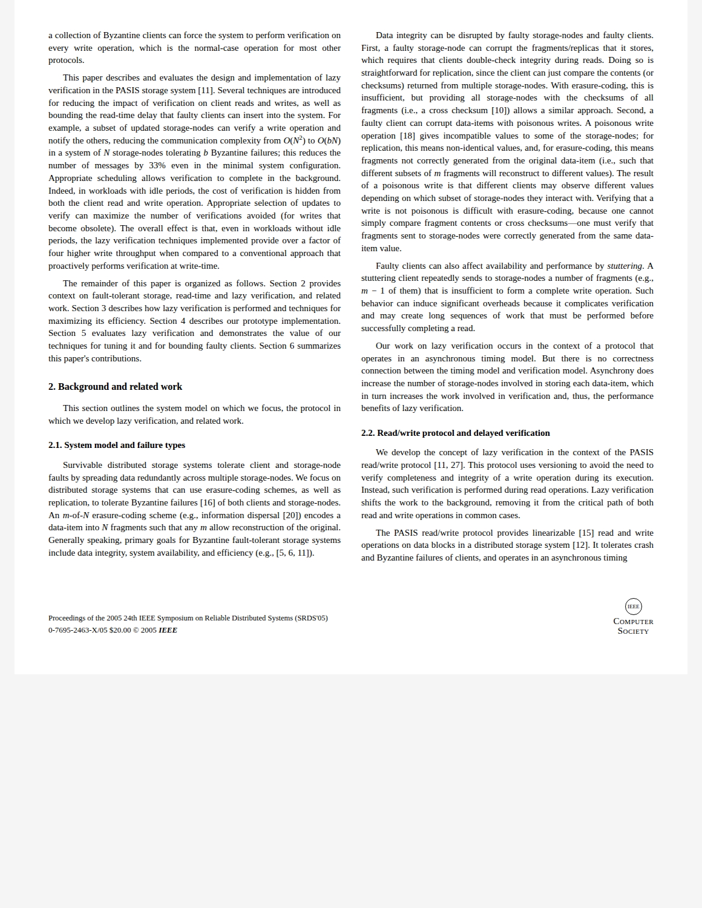a collection of Byzantine clients can force the system to perform verification on every write operation, which is the normal-case operation for most other protocols.
This paper describes and evaluates the design and implementation of lazy verification in the PASIS storage system [11]. Several techniques are introduced for reducing the impact of verification on client reads and writes, as well as bounding the read-time delay that faulty clients can insert into the system. For example, a subset of updated storage-nodes can verify a write operation and notify the others, reducing the communication complexity from O(N2) to O(bN) in a system of N storage-nodes tolerating b Byzantine failures; this reduces the number of messages by 33% even in the minimal system configuration. Appropriate scheduling allows verification to complete in the background. Indeed, in workloads with idle periods, the cost of verification is hidden from both the client read and write operation. Appropriate selection of updates to verify can maximize the number of verifications avoided (for writes that become obsolete). The overall effect is that, even in workloads without idle periods, the lazy verification techniques implemented provide over a factor of four higher write throughput when compared to a conventional approach that proactively performs verification at write-time.
The remainder of this paper is organized as follows. Section 2 provides context on fault-tolerant storage, read-time and lazy verification, and related work. Section 3 describes how lazy verification is performed and techniques for maximizing its efficiency. Section 4 describes our prototype implementation. Section 5 evaluates lazy verification and demonstrates the value of our techniques for tuning it and for bounding faulty clients. Section 6 summarizes this paper's contributions.
2. Background and related work
This section outlines the system model on which we focus, the protocol in which we develop lazy verification, and related work.
2.1. System model and failure types
Survivable distributed storage systems tolerate client and storage-node faults by spreading data redundantly across multiple storage-nodes. We focus on distributed storage systems that can use erasure-coding schemes, as well as replication, to tolerate Byzantine failures [16] of both clients and storage-nodes. An m-of-N erasure-coding scheme (e.g., information dispersal [20]) encodes a data-item into N fragments such that any m allow reconstruction of the original. Generally speaking, primary goals for Byzantine fault-tolerant storage systems include data integrity, system availability, and efficiency (e.g., [5, 6, 11]).
Data integrity can be disrupted by faulty storage-nodes and faulty clients. First, a faulty storage-node can corrupt the fragments/replicas that it stores, which requires that clients double-check integrity during reads. Doing so is straightforward for replication, since the client can just compare the contents (or checksums) returned from multiple storage-nodes. With erasure-coding, this is insufficient, but providing all storage-nodes with the checksums of all fragments (i.e., a cross checksum [10]) allows a similar approach. Second, a faulty client can corrupt data-items with poisonous writes. A poisonous write operation [18] gives incompatible values to some of the storage-nodes; for replication, this means non-identical values, and, for erasure-coding, this means fragments not correctly generated from the original data-item (i.e., such that different subsets of m fragments will reconstruct to different values). The result of a poisonous write is that different clients may observe different values depending on which subset of storage-nodes they interact with. Verifying that a write is not poisonous is difficult with erasure-coding, because one cannot simply compare fragment contents or cross checksums—one must verify that fragments sent to storage-nodes were correctly generated from the same data-item value.
Faulty clients can also affect availability and performance by stuttering. A stuttering client repeatedly sends to storage-nodes a number of fragments (e.g., m − 1 of them) that is insufficient to form a complete write operation. Such behavior can induce significant overheads because it complicates verification and may create long sequences of work that must be performed before successfully completing a read.
Our work on lazy verification occurs in the context of a protocol that operates in an asynchronous timing model. But there is no correctness connection between the timing model and verification model. Asynchrony does increase the number of storage-nodes involved in storing each data-item, which in turn increases the work involved in verification and, thus, the performance benefits of lazy verification.
2.2. Read/write protocol and delayed verification
We develop the concept of lazy verification in the context of the PASIS read/write protocol [11, 27]. This protocol uses versioning to avoid the need to verify completeness and integrity of a write operation during its execution. Instead, such verification is performed during read operations. Lazy verification shifts the work to the background, removing it from the critical path of both read and write operations in common cases.
The PASIS read/write protocol provides linearizable [15] read and write operations on data blocks in a distributed storage system [12]. It tolerates crash and Byzantine failures of clients, and operates in an asynchronous timing
Proceedings of the 2005 24th IEEE Symposium on Reliable Distributed Systems (SRDS'05)
0-7695-2463-X/05 $20.00 © 2005 IEEE
IEEE
Computer
Society